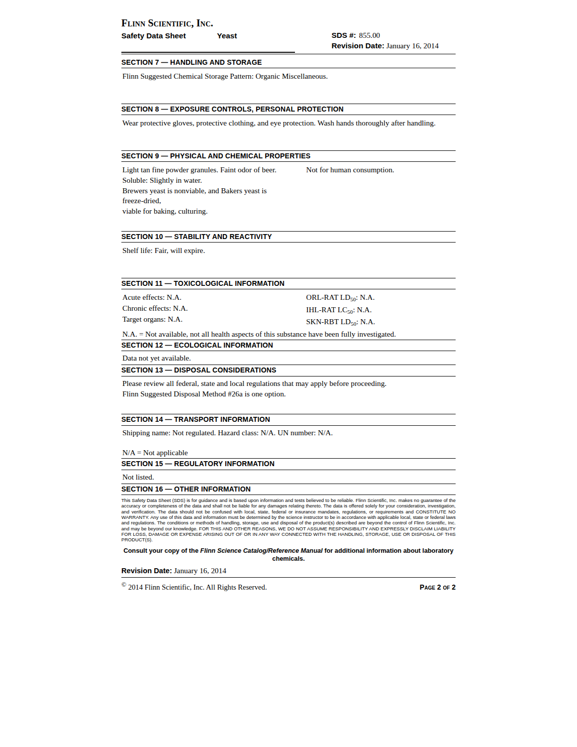Flinn Scientific, Inc.
Safety Data Sheet
Yeast
SDS #: 855.00
Revision Date: January 16, 2014
SECTION 7 — HANDLING AND STORAGE
Flinn Suggested Chemical Storage Pattern: Organic Miscellaneous.
SECTION 8 — EXPOSURE CONTROLS, PERSONAL PROTECTION
Wear protective gloves, protective clothing, and eye protection. Wash hands thoroughly after handling.
SECTION 9 — PHYSICAL AND CHEMICAL PROPERTIES
Light tan fine powder granules. Faint odor of beer.
Soluble: Slightly in water.
Brewers yeast is nonviable, and Bakers yeast is freeze-dried,
viable for baking, culturing.
Not for human consumption.
SECTION 10 — STABILITY AND REACTIVITY
Shelf life: Fair, will expire.
SECTION 11 — TOXICOLOGICAL INFORMATION
Acute effects: N.A.
Chronic effects: N.A.
Target organs: N.A.
ORL-RAT LD50: N.A.
IHL-RAT LC50: N.A.
SKN-RBT LD50: N.A.
N.A. = Not available, not all health aspects of this substance have been fully investigated.
SECTION 12 — ECOLOGICAL INFORMATION
Data not yet available.
SECTION 13 — DISPOSAL CONSIDERATIONS
Please review all federal, state and local regulations that may apply before proceeding.
Flinn Suggested Disposal Method #26a is one option.
SECTION 14 — TRANSPORT INFORMATION
Shipping name: Not regulated. Hazard class: N/A. UN number: N/A.
N/A = Not applicable
SECTION 15 — REGULATORY INFORMATION
Not listed.
SECTION 16 — OTHER INFORMATION
This Safety Data Sheet (SDS) is for guidance and is based upon information and tests believed to be reliable. Flinn Scientific, Inc. makes no guarantee of the accuracy or completeness of the data and shall not be liable for any damages relating thereto. The data is offered solely for your consideration, investigation, and verification. The data should not be confused with local, state, federal or insurance mandates, regulations, or requirements and CONSTITUTE NO WARRANTY. Any use of this data and information must be determined by the science instructor to be in accordance with applicable local, state or federal laws and regulations. The conditions or methods of handling, storage, use and disposal of the product(s) described are beyond the control of Flinn Scientific, Inc. and may be beyond our knowledge. FOR THIS AND OTHER REASONS, WE DO NOT ASSUME RESPONSIBILITY AND EXPRESSLY DISCLAIM LIABILITY FOR LOSS, DAMAGE OR EXPENSE ARISING OUT OF OR IN ANY WAY CONNECTED WITH THE HANDLING, STORAGE, USE OR DISPOSAL OF THIS PRODUCT(S).
Consult your copy of the Flinn Science Catalog/Reference Manual for additional information about laboratory chemicals.
Revision Date: January 16, 2014
© 2014 Flinn Scientific, Inc. All Rights Reserved.
Page 2 of 2